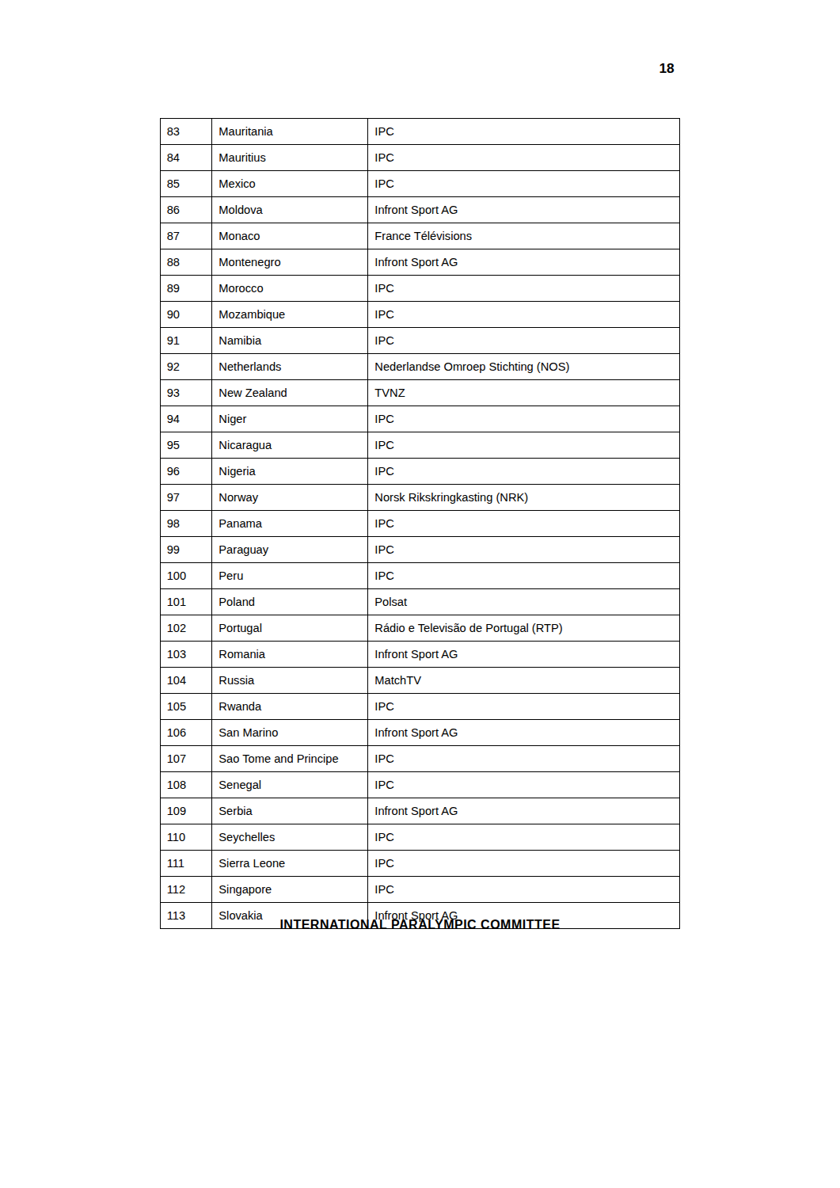18
| 83 | Mauritania | IPC |
| 84 | Mauritius | IPC |
| 85 | Mexico | IPC |
| 86 | Moldova | Infront Sport AG |
| 87 | Monaco | France Télévisions |
| 88 | Montenegro | Infront Sport AG |
| 89 | Morocco | IPC |
| 90 | Mozambique | IPC |
| 91 | Namibia | IPC |
| 92 | Netherlands | Nederlandse Omroep Stichting (NOS) |
| 93 | New Zealand | TVNZ |
| 94 | Niger | IPC |
| 95 | Nicaragua | IPC |
| 96 | Nigeria | IPC |
| 97 | Norway | Norsk Rikskringkasting (NRK) |
| 98 | Panama | IPC |
| 99 | Paraguay | IPC |
| 100 | Peru | IPC |
| 101 | Poland | Polsat |
| 102 | Portugal | Rádio e Televisão de Portugal (RTP) |
| 103 | Romania | Infront Sport AG |
| 104 | Russia | MatchTV |
| 105 | Rwanda | IPC |
| 106 | San Marino | Infront Sport AG |
| 107 | Sao Tome and Principe | IPC |
| 108 | Senegal | IPC |
| 109 | Serbia | Infront Sport AG |
| 110 | Seychelles | IPC |
| 111 | Sierra Leone | IPC |
| 112 | Singapore | IPC |
| 113 | Slovakia | Infront Sport AG |
INTERNATIONAL PARALYMPIC COMMITTEE